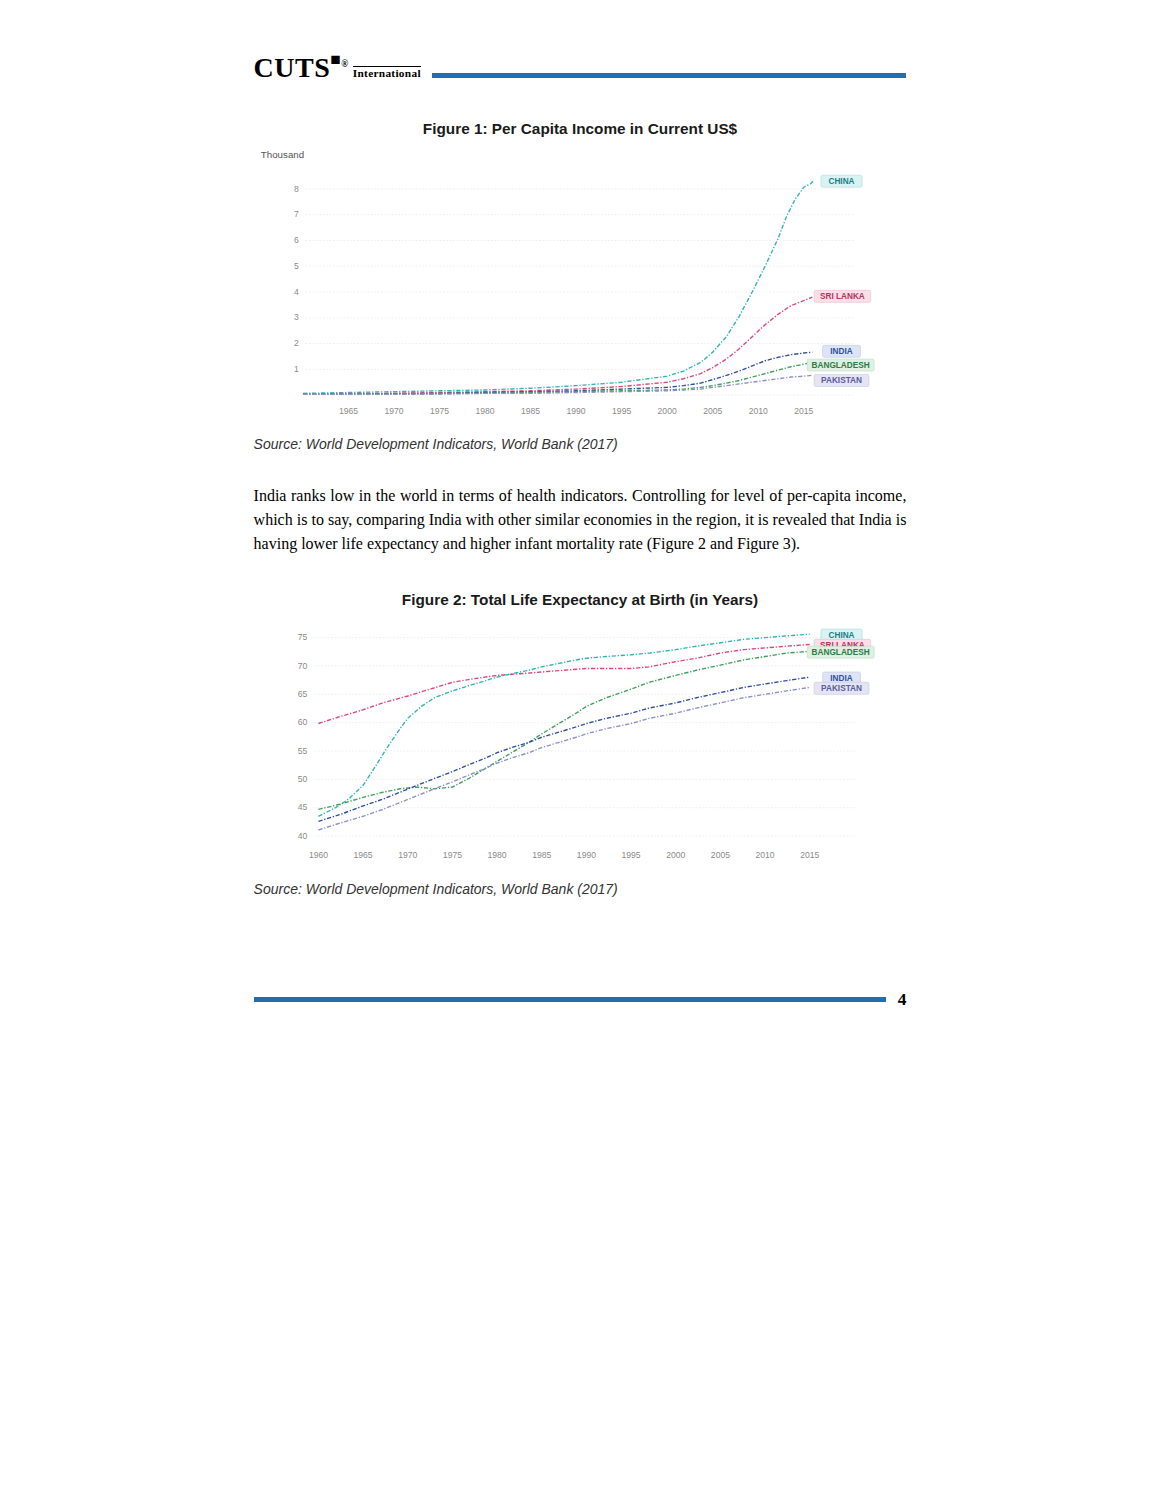CUTS■®
International
Figure 1: Per Capita Income in Current US$
Thousand 1 2 3 4 5 6 7 8 1965 1970 1975 1980 1985 1990 1995 2000 2005 2010 2015 CHINA SRI LANKA INDIA BANGLADESH PAKISTAN
Source: World Development Indicators, World Bank (2017)
India ranks low in the world in terms of health indicators. Controlling for level of per-capita income, which is to say, comparing India with other similar economies in the region, it is revealed that India is having lower life expectancy and higher infant mortality rate (Figure 2 and Figure 3).
Figure 2: Total Life Expectancy at Birth (in Years)
40 45 50 55 60 65 70 75 1960 1965 1970 1975 1980 1985 1990 1995 2000 2005 2010 2015 CHINA SRI LANKA BANGLADESH INDIA PAKISTAN
Source: World Development Indicators, World Bank (2017)
4